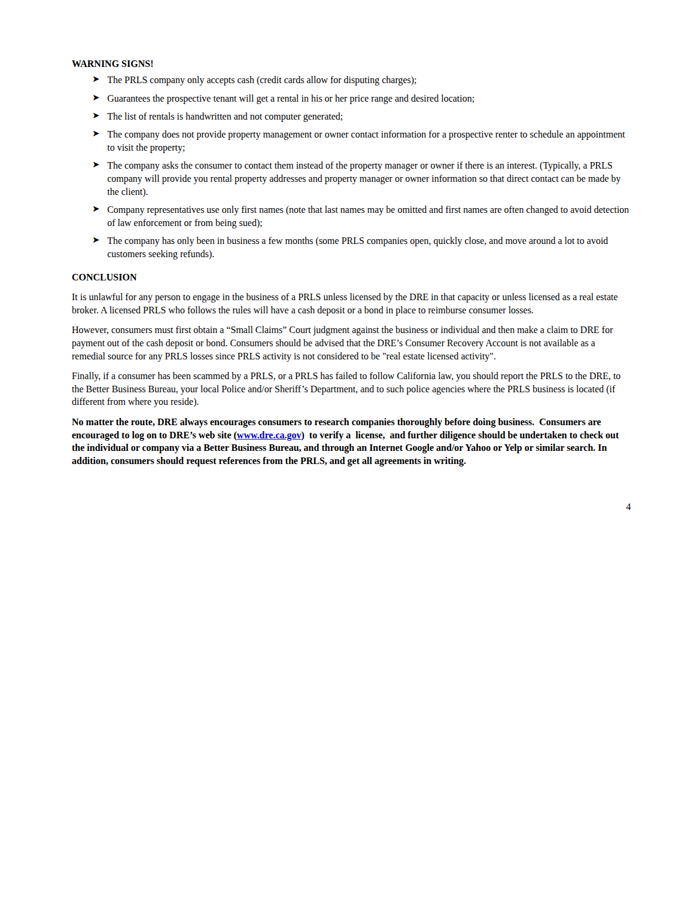WARNING SIGNS!
The PRLS company only accepts cash (credit cards allow for disputing charges);
Guarantees the prospective tenant will get a rental in his or her price range and desired location;
The list of rentals is handwritten and not computer generated;
The company does not provide property management or owner contact information for a prospective renter to schedule an appointment to visit the property;
The company asks the consumer to contact them instead of the property manager or owner if there is an interest. (Typically, a PRLS company will provide you rental property addresses and property manager or owner information so that direct contact can be made by the client).
Company representatives use only first names (note that last names may be omitted and first names are often changed to avoid detection of law enforcement or from being sued);
The company has only been in business a few months (some PRLS companies open, quickly close, and move around a lot to avoid customers seeking refunds).
CONCLUSION
It is unlawful for any person to engage in the business of a PRLS unless licensed by the DRE in that capacity or unless licensed as a real estate broker. A licensed PRLS who follows the rules will have a cash deposit or a bond in place to reimburse consumer losses.
However, consumers must first obtain a “Small Claims” Court judgment against the business or individual and then make a claim to DRE for payment out of the cash deposit or bond. Consumers should be advised that the DRE’s Consumer Recovery Account is not available as a remedial source for any PRLS losses since PRLS activity is not considered to be "real estate licensed activity".
Finally, if a consumer has been scammed by a PRLS, or a PRLS has failed to follow California law, you should report the PRLS to the DRE, to the Better Business Bureau, your local Police and/or Sheriff’s Department, and to such police agencies where the PRLS business is located (if different from where you reside).
No matter the route, DRE always encourages consumers to research companies thoroughly before doing business. Consumers are encouraged to log on to DRE’s web site (www.dre.ca.gov) to verify a license, and further diligence should be undertaken to check out the individual or company via a Better Business Bureau, and through an Internet Google and/or Yahoo or Yelp or similar search. In addition, consumers should request references from the PRLS, and get all agreements in writing.
4